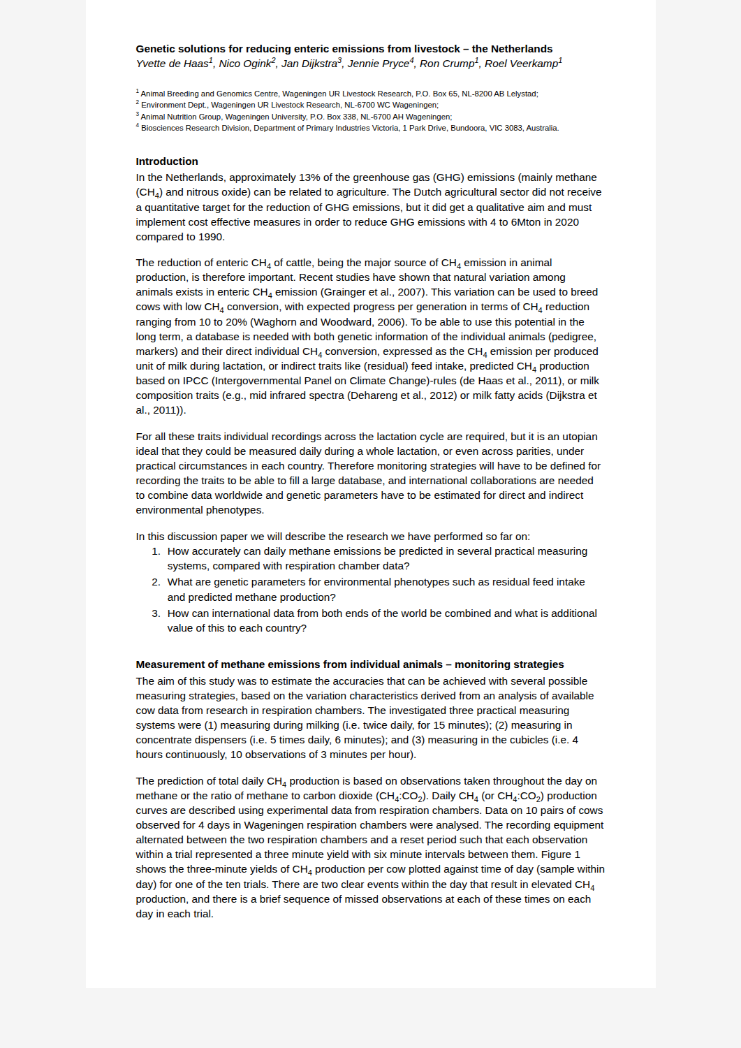Genetic solutions for reducing enteric emissions from livestock – the Netherlands
Yvette de Haas1, Nico Ogink2, Jan Dijkstra3, Jennie Pryce4, Ron Crump1, Roel Veerkamp1
1 Animal Breeding and Genomics Centre, Wageningen UR Livestock Research, P.O. Box 65, NL-8200 AB Lelystad;
2 Environment Dept., Wageningen UR Livestock Research, NL-6700 WC Wageningen;
3 Animal Nutrition Group, Wageningen University, P.O. Box 338, NL-6700 AH Wageningen;
4 Biosciences Research Division, Department of Primary Industries Victoria, 1 Park Drive, Bundoora, VIC 3083, Australia.
Introduction
In the Netherlands, approximately 13% of the greenhouse gas (GHG) emissions (mainly methane (CH4) and nitrous oxide) can be related to agriculture. The Dutch agricultural sector did not receive a quantitative target for the reduction of GHG emissions, but it did get a qualitative aim and must implement cost effective measures in order to reduce GHG emissions with 4 to 6Mton in 2020 compared to 1990.
The reduction of enteric CH4 of cattle, being the major source of CH4 emission in animal production, is therefore important. Recent studies have shown that natural variation among animals exists in enteric CH4 emission (Grainger et al., 2007). This variation can be used to breed cows with low CH4 conversion, with expected progress per generation in terms of CH4 reduction ranging from 10 to 20% (Waghorn and Woodward, 2006). To be able to use this potential in the long term, a database is needed with both genetic information of the individual animals (pedigree, markers) and their direct individual CH4 conversion, expressed as the CH4 emission per produced unit of milk during lactation, or indirect traits like (residual) feed intake, predicted CH4 production based on IPCC (Intergovernmental Panel on Climate Change)-rules (de Haas et al., 2011), or milk composition traits (e.g., mid infrared spectra (Dehareng et al., 2012) or milk fatty acids (Dijkstra et al., 2011)).
For all these traits individual recordings across the lactation cycle are required, but it is an utopian ideal that they could be measured daily during a whole lactation, or even across parities, under practical circumstances in each country. Therefore monitoring strategies will have to be defined for recording the traits to be able to fill a large database, and international collaborations are needed to combine data worldwide and genetic parameters have to be estimated for direct and indirect environmental phenotypes.
In this discussion paper we will describe the research we have performed so far on:
How accurately can daily methane emissions be predicted in several practical measuring systems, compared with respiration chamber data?
What are genetic parameters for environmental phenotypes such as residual feed intake and predicted methane production?
How can international data from both ends of the world be combined and what is additional value of this to each country?
Measurement of methane emissions from individual animals – monitoring strategies
The aim of this study was to estimate the accuracies that can be achieved with several possible measuring strategies, based on the variation characteristics derived from an analysis of available cow data from research in respiration chambers. The investigated three practical measuring systems were (1) measuring during milking (i.e. twice daily, for 15 minutes); (2) measuring in concentrate dispensers (i.e. 5 times daily, 6 minutes); and (3) measuring in the cubicles (i.e. 4 hours continuously, 10 observations of 3 minutes per hour).
The prediction of total daily CH4 production is based on observations taken throughout the day on methane or the ratio of methane to carbon dioxide (CH4:CO2). Daily CH4 (or CH4:CO2) production curves are described using experimental data from respiration chambers. Data on 10 pairs of cows observed for 4 days in Wageningen respiration chambers were analysed. The recording equipment alternated between the two respiration chambers and a reset period such that each observation within a trial represented a three minute yield with six minute intervals between them. Figure 1 shows the three-minute yields of CH4 production per cow plotted against time of day (sample within day) for one of the ten trials. There are two clear events within the day that result in elevated CH4 production, and there is a brief sequence of missed observations at each of these times on each day in each trial.